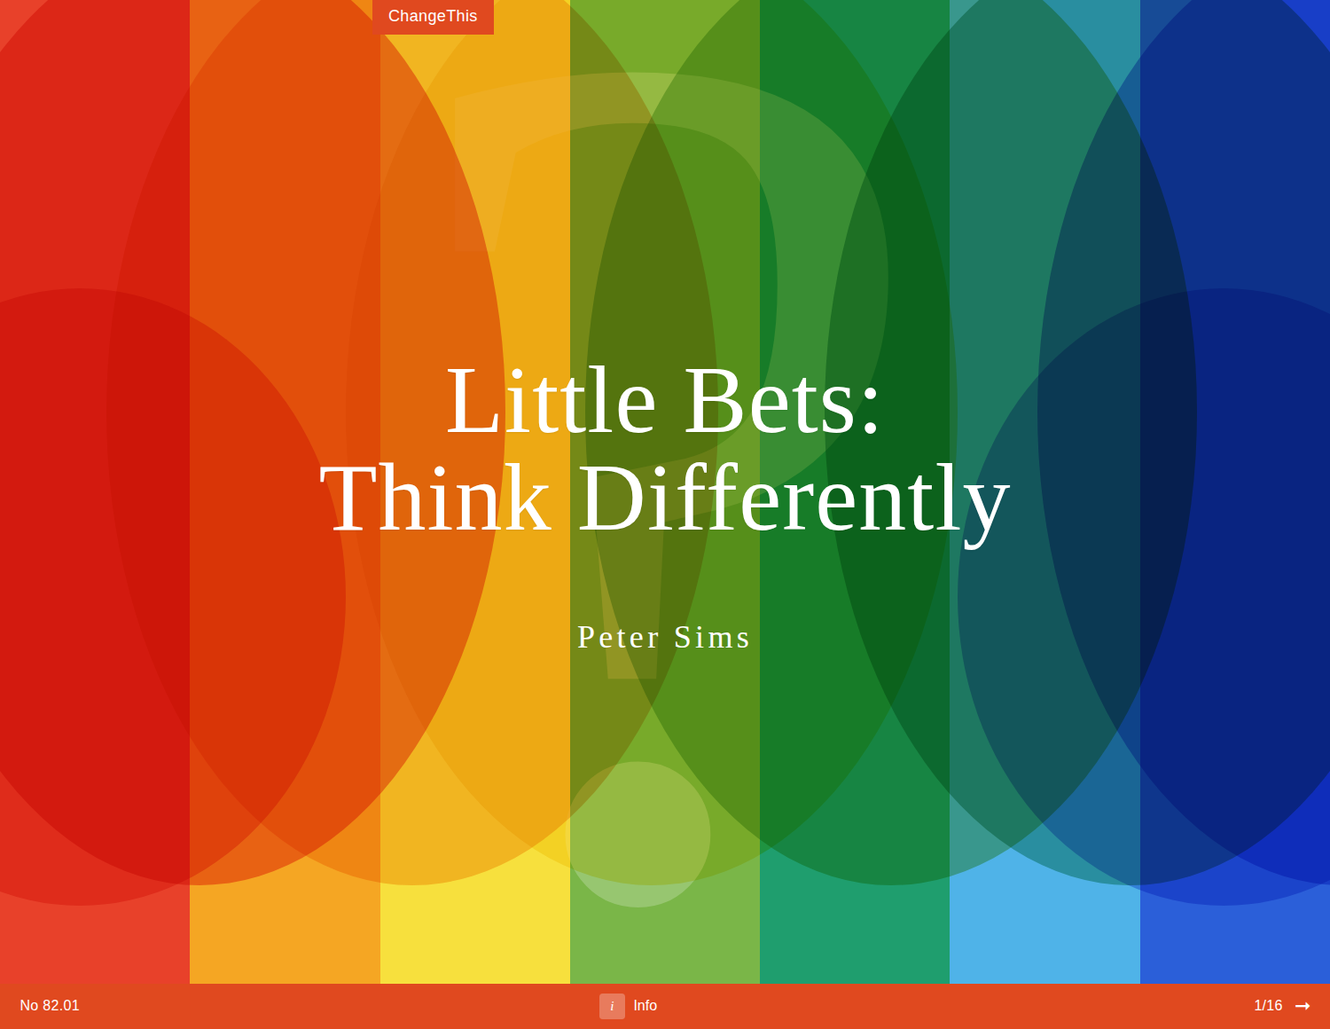?
ChangeThis
Little Bets:Think Differently
Peter Sims
No 82.01 i Info 1/16 ➞